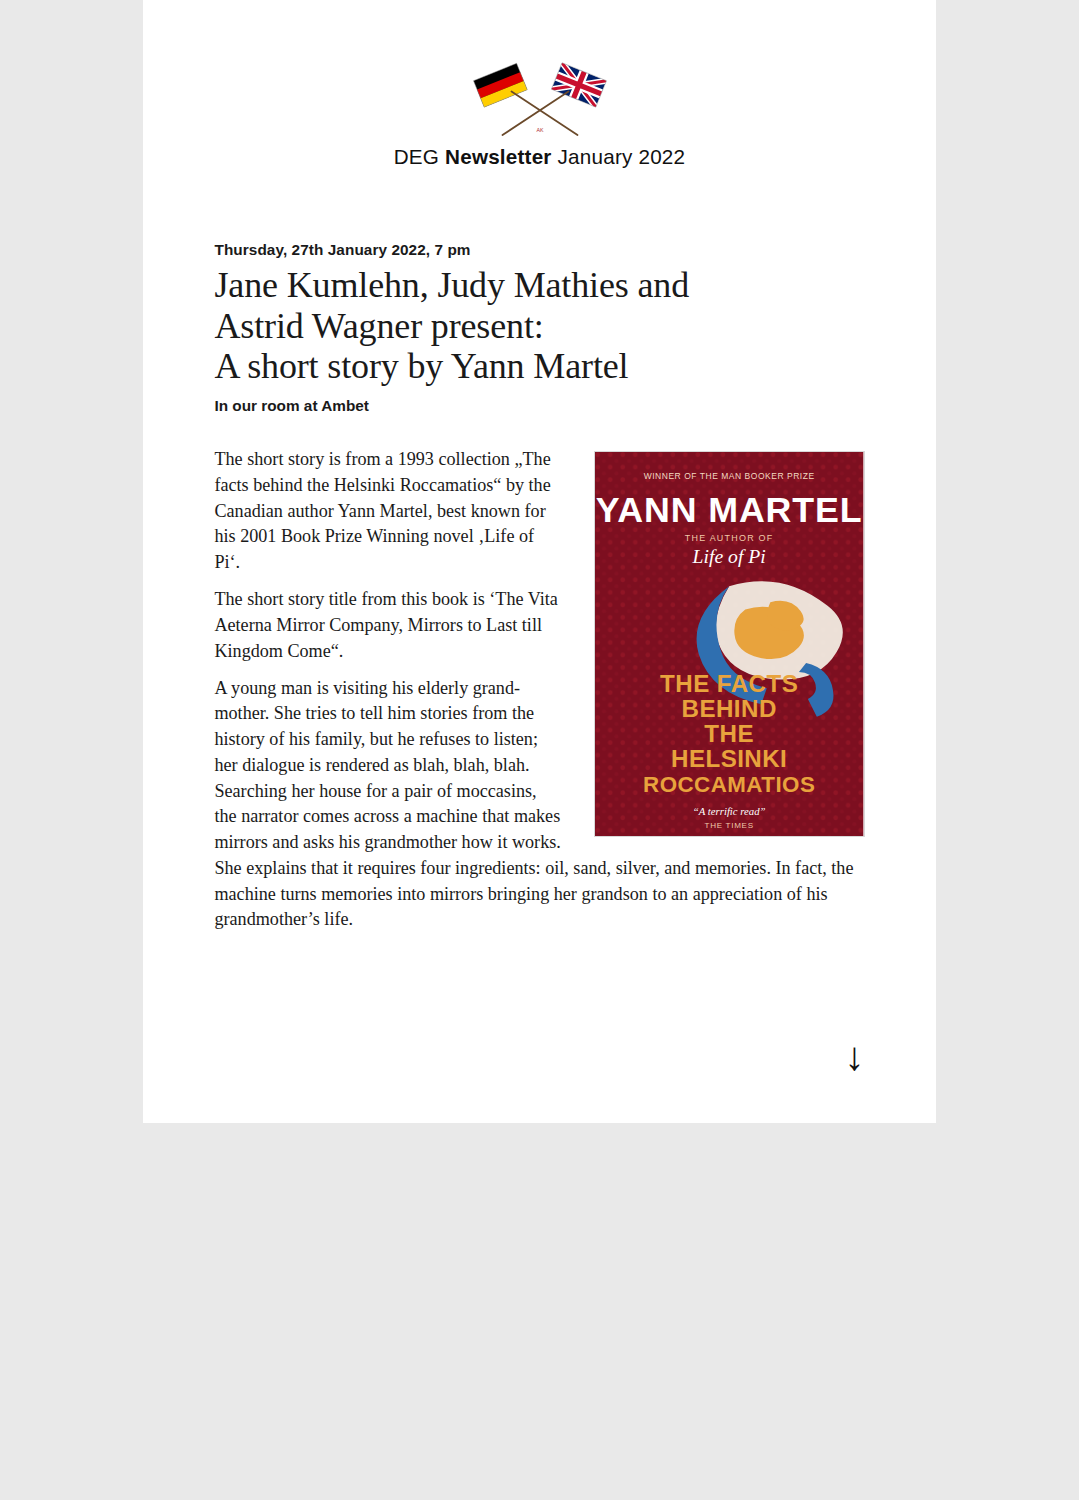AK
DEG Newsletter January 2022
Thursday, 27th January 2022, 7 pm
Jane Kumlehn, Judy Mathies and
Astrid Wagner present:
A short story by Yann Martel
In our room at Ambet
WINNER OF THE MAN BOOKER PRIZE YANN MARTEL THE AUTHOR OF Life of Pi THE FACTS BEHIND THE HELSINKI ROCCAMATIOS “A terrific read” THE TIMES
The short story is from a 1993 collection „The facts behind the Helsinki Roccamatios“ by the Canadian author Yann Martel, best known for his 2001 Book Prize Winning novel ‚Life of Pi‘.
The short story title from this book is ‘The Vita Aeterna Mirror Company, Mirrors to Last till Kingdom Come“.
A young man is visiting his elderly grandmother. She tries to tell him stories from the history of his family, but he refuses to listen; her dialogue is rendered as blah, blah, blah. Searching her house for a pair of moccasins, the narrator comes across a machine that makes mirrors and asks his grandmother how it works. She explains that it requires four ingredients: oil, sand, silver, and memories. In fact, the machine turns memories into mirrors bringing her grandson to an appreciation of his grandmother’s life.
↓